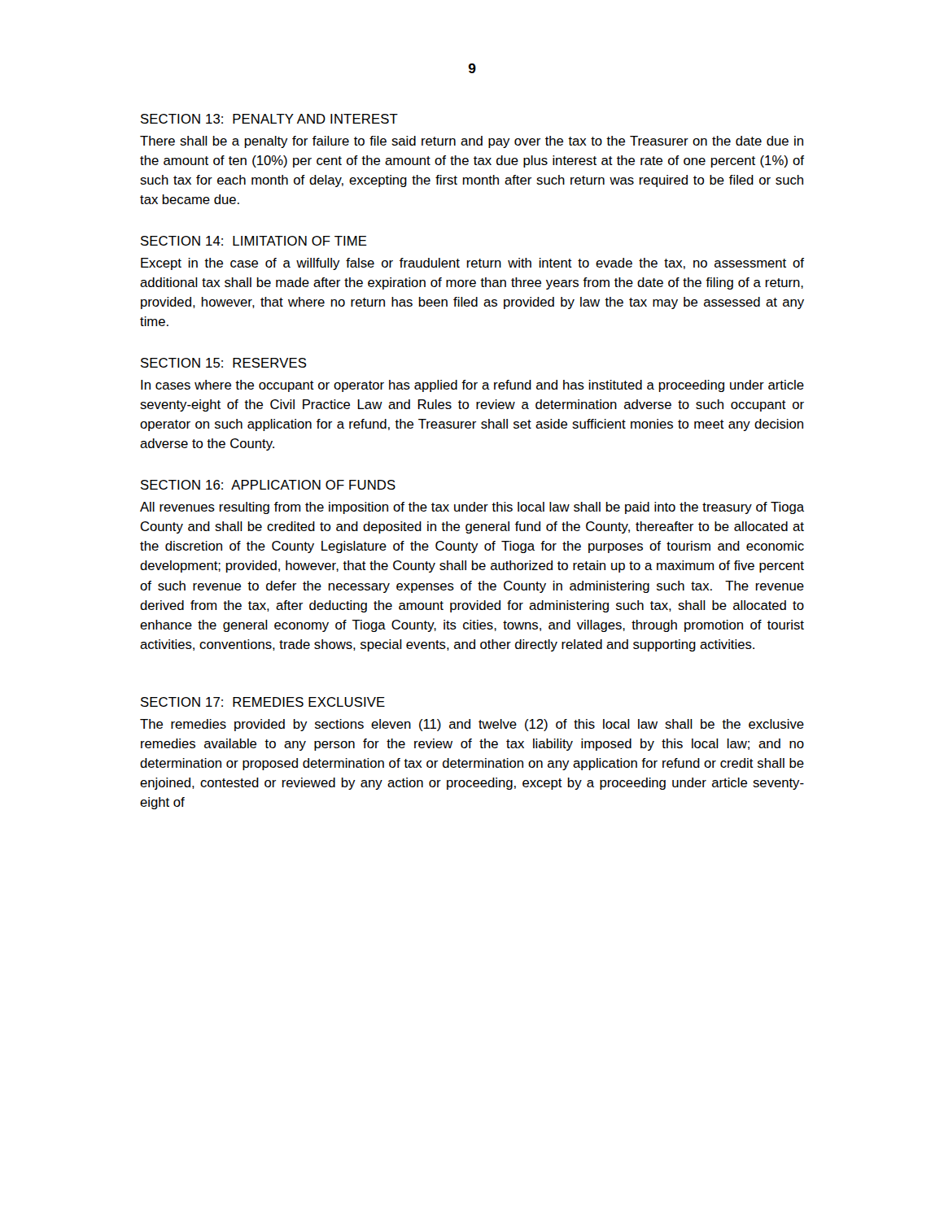9
SECTION 13: PENALTY AND INTEREST
There shall be a penalty for failure to file said return and pay over the tax to the Treasurer on the date due in the amount of ten (10%) per cent of the amount of the tax due plus interest at the rate of one percent (1%) of such tax for each month of delay, excepting the first month after such return was required to be filed or such tax became due.
SECTION 14: LIMITATION OF TIME
Except in the case of a willfully false or fraudulent return with intent to evade the tax, no assessment of additional tax shall be made after the expiration of more than three years from the date of the filing of a return, provided, however, that where no return has been filed as provided by law the tax may be assessed at any time.
SECTION 15: RESERVES
In cases where the occupant or operator has applied for a refund and has instituted a proceeding under article seventy-eight of the Civil Practice Law and Rules to review a determination adverse to such occupant or operator on such application for a refund, the Treasurer shall set aside sufficient monies to meet any decision adverse to the County.
SECTION 16: APPLICATION OF FUNDS
All revenues resulting from the imposition of the tax under this local law shall be paid into the treasury of Tioga County and shall be credited to and deposited in the general fund of the County, thereafter to be allocated at the discretion of the County Legislature of the County of Tioga for the purposes of tourism and economic development; provided, however, that the County shall be authorized to retain up to a maximum of five percent of such revenue to defer the necessary expenses of the County in administering such tax. The revenue derived from the tax, after deducting the amount provided for administering such tax, shall be allocated to enhance the general economy of Tioga County, its cities, towns, and villages, through promotion of tourist activities, conventions, trade shows, special events, and other directly related and supporting activities.
SECTION 17: REMEDIES EXCLUSIVE
The remedies provided by sections eleven (11) and twelve (12) of this local law shall be the exclusive remedies available to any person for the review of the tax liability imposed by this local law; and no determination or proposed determination of tax or determination on any application for refund or credit shall be enjoined, contested or reviewed by any action or proceeding, except by a proceeding under article seventy-eight of